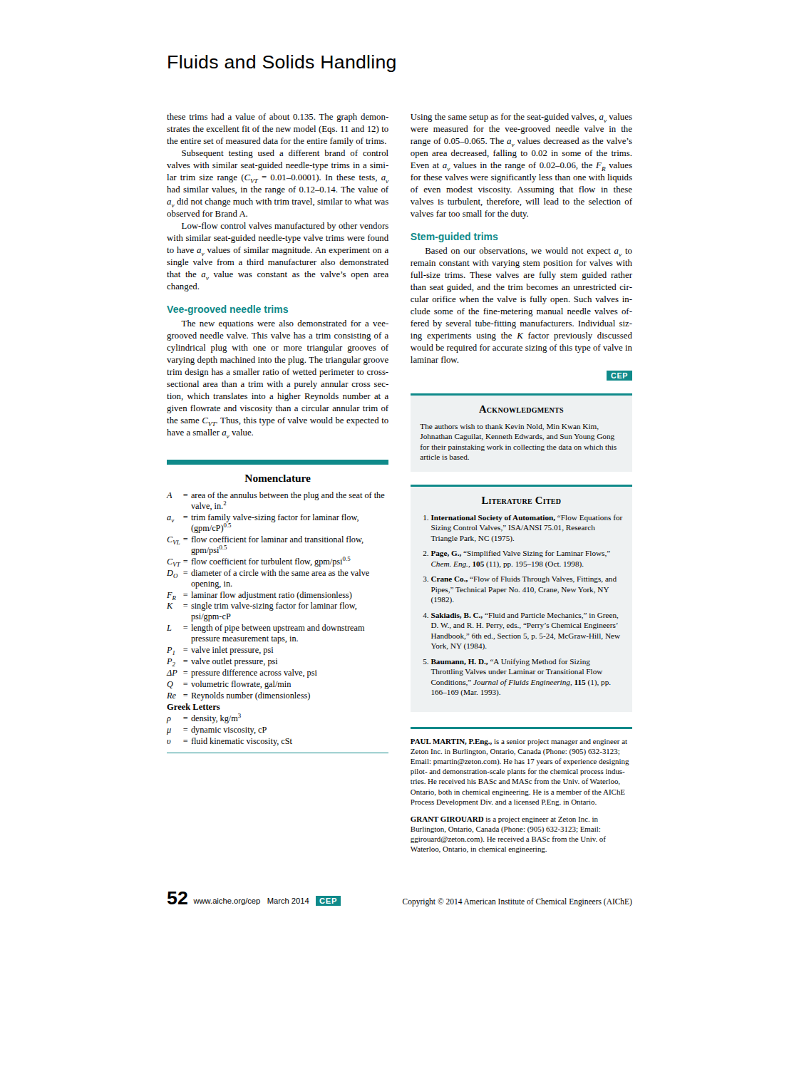Fluids and Solids Handling
these trims had a value of about 0.135. The graph demonstrates the excellent fit of the new model (Eqs. 11 and 12) to the entire set of measured data for the entire family of trims.
Subsequent testing used a different brand of control valves with similar seat-guided needle-type trims in a similar trim size range (CVT = 0.01–0.0001). In these tests, av had similar values, in the range of 0.12–0.14. The value of av did not change much with trim travel, similar to what was observed for Brand A.
Low-flow control valves manufactured by other vendors with similar seat-guided needle-type valve trims were found to have av values of similar magnitude. An experiment on a single valve from a third manufacturer also demonstrated that the av value was constant as the valve’s open area changed.
Vee-grooved needle trims
The new equations were also demonstrated for a vee-grooved needle valve. This valve has a trim consisting of a cylindrical plug with one or more triangular grooves of varying depth machined into the plug. The triangular groove trim design has a smaller ratio of wetted perimeter to cross-sectional area than a trim with a purely annular cross section, which translates into a higher Reynolds number at a given flowrate and viscosity than a circular annular trim of the same CVT. Thus, this type of valve would be expected to have a smaller av value.
Nomenclature
| A | = | area of the annulus between the plug and the seat of the valve, in. 2 |
| a v | = | trim family valve-sizing factor for laminar flow, (gpm/cP) 0.5 |
| C VL | = | flow coefficient for laminar and transitional flow, gpm/psi 0.5 |
| C VT | = | flow coefficient for turbulent flow, gpm/psi 0.5 |
| D O | = | diameter of a circle with the same area as the valve opening, in. |
| F R | = | laminar flow adjustment ratio (dimensionless) |
| K | = | single trim valve-sizing factor for laminar flow, psi/gpm-cP |
| L | = | length of pipe between upstream and downstream pressure measurement taps, in. |
| P 1 | = | valve inlet pressure, psi |
| P 2 | = | valve outlet pressure, psi |
| ΔP | = | pressure difference across valve, psi |
| Q | = | volumetric flowrate, gal/min |
| Re | = | Reynolds number (dimensionless) |
| Greek Letters |
| ρ | = | density, kg/m 3 |
| μ | = | dynamic viscosity, cP |
| υ | = | fluid kinematic viscosity, cSt |
Using the same setup as for the seat-guided valves, av values were measured for the vee-grooved needle valve in the range of 0.05–0.065. The av values decreased as the valve’s open area decreased, falling to 0.02 in some of the trims. Even at av values in the range of 0.02–0.06, the FR values for these valves were significantly less than one with liquids of even modest viscosity. Assuming that flow in these valves is turbulent, therefore, will lead to the selection of valves far too small for the duty.
Stem-guided trims
Based on our observations, we would not expect av to remain constant with varying stem position for valves with full-size trims. These valves are fully stem guided rather than seat guided, and the trim becomes an unrestricted circular orifice when the valve is fully open. Such valves include some of the fine-metering manual needle valves offered by several tube-fitting manufacturers. Individual sizing experiments using the K factor previously discussed would be required for accurate sizing of this type of valve in laminar flow.
CEP
Acknowledgments
The authors wish to thank Kevin Nold, Min Kwan Kim, Johnathan Caguilat, Kenneth Edwards, and Sun Young Gong for their painstaking work in collecting the data on which this article is based.
Literature Cited
International Society of Automation, “Flow Equations for Sizing Control Valves,” ISA/ANSI 75.01, Research Triangle Park, NC (1975).
Page, G., “Simplified Valve Sizing for Laminar Flows,” Chem. Eng., 105 (11), pp. 195–198 (Oct. 1998).
Crane Co., “Flow of Fluids Through Valves, Fittings, and Pipes,” Technical Paper No. 410, Crane, New York, NY (1982).
Sakiadis, B. C., “Fluid and Particle Mechanics,” in Green, D. W., and R. H. Perry, eds., “Perry’s Chemical Engineers’ Handbook,” 6th ed., Section 5, p. 5-24, McGraw-Hill, New York, NY (1984).
Baumann, H. D., “A Unifying Method for Sizing Throttling Valves under Laminar or Transitional Flow Conditions,” Journal of Fluids Engineering, 115 (1), pp. 166–169 (Mar. 1993).
PAUL MARTIN, P.Eng., is a senior project manager and engineer at Zeton Inc. in Burlington, Ontario, Canada (Phone: (905) 632-3123; Email: pmartin@zeton.com). He has 17 years of experience designing pilot- and demonstration-scale plants for the chemical process industries. He received his BASc and MASc from the Univ. of Waterloo, Ontario, both in chemical engineering. He is a member of the AIChE Process Development Div. and a licensed P.Eng. in Ontario.
GRANT GIROUARD is a project engineer at Zeton Inc. in Burlington, Ontario, Canada (Phone: (905) 632-3123; Email: ggirouard@zeton.com). He received a BASc from the Univ. of Waterloo, Ontario, in chemical engineering.
52 www.aiche.org/cep March 2014 CEP
Copyright © 2014 American Institute of Chemical Engineers (AIChE)